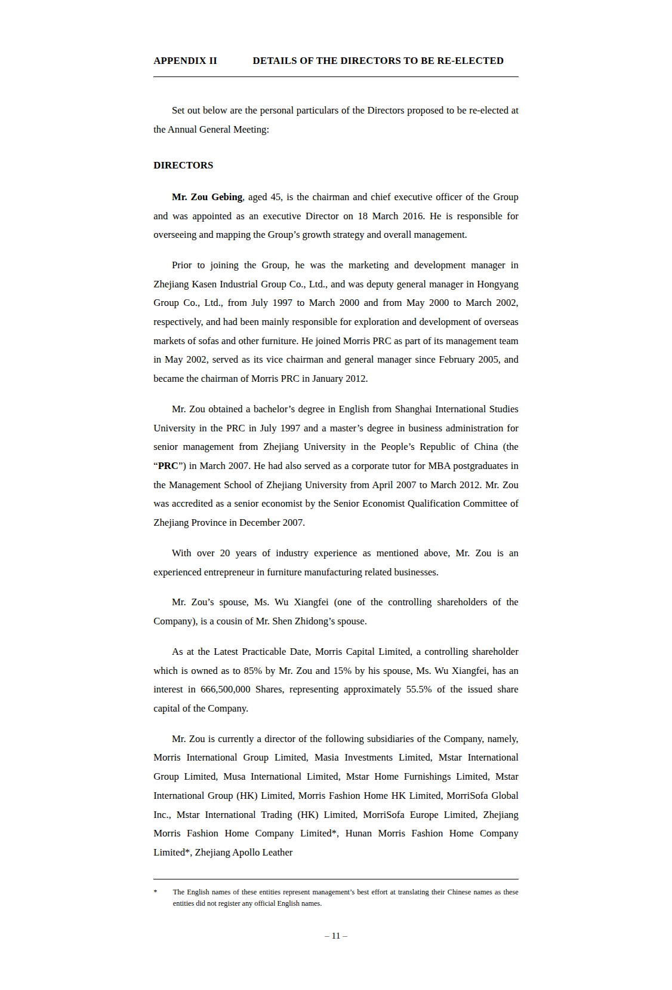APPENDIX II DETAILS OF THE DIRECTORS TO BE RE-ELECTED
Set out below are the personal particulars of the Directors proposed to be re-elected at the Annual General Meeting:
DIRECTORS
Mr. Zou Gebing, aged 45, is the chairman and chief executive officer of the Group and was appointed as an executive Director on 18 March 2016. He is responsible for overseeing and mapping the Group’s growth strategy and overall management.
Prior to joining the Group, he was the marketing and development manager in Zhejiang Kasen Industrial Group Co., Ltd., and was deputy general manager in Hongyang Group Co., Ltd., from July 1997 to March 2000 and from May 2000 to March 2002, respectively, and had been mainly responsible for exploration and development of overseas markets of sofas and other furniture. He joined Morris PRC as part of its management team in May 2002, served as its vice chairman and general manager since February 2005, and became the chairman of Morris PRC in January 2012.
Mr. Zou obtained a bachelor’s degree in English from Shanghai International Studies University in the PRC in July 1997 and a master’s degree in business administration for senior management from Zhejiang University in the People’s Republic of China (the “PRC”) in March 2007. He had also served as a corporate tutor for MBA postgraduates in the Management School of Zhejiang University from April 2007 to March 2012. Mr. Zou was accredited as a senior economist by the Senior Economist Qualification Committee of Zhejiang Province in December 2007.
With over 20 years of industry experience as mentioned above, Mr. Zou is an experienced entrepreneur in furniture manufacturing related businesses.
Mr. Zou’s spouse, Ms. Wu Xiangfei (one of the controlling shareholders of the Company), is a cousin of Mr. Shen Zhidong’s spouse.
As at the Latest Practicable Date, Morris Capital Limited, a controlling shareholder which is owned as to 85% by Mr. Zou and 15% by his spouse, Ms. Wu Xiangfei, has an interest in 666,500,000 Shares, representing approximately 55.5% of the issued share capital of the Company.
Mr. Zou is currently a director of the following subsidiaries of the Company, namely, Morris International Group Limited, Masia Investments Limited, Mstar International Group Limited, Musa International Limited, Mstar Home Furnishings Limited, Mstar International Group (HK) Limited, Morris Fashion Home HK Limited, MorriSofa Global Inc., Mstar International Trading (HK) Limited, MorriSofa Europe Limited, Zhejiang Morris Fashion Home Company Limited*, Hunan Morris Fashion Home Company Limited*, Zhejiang Apollo Leather
* The English names of these entities represent management’s best effort at translating their Chinese names as these entities did not register any official English names.
– 11 –